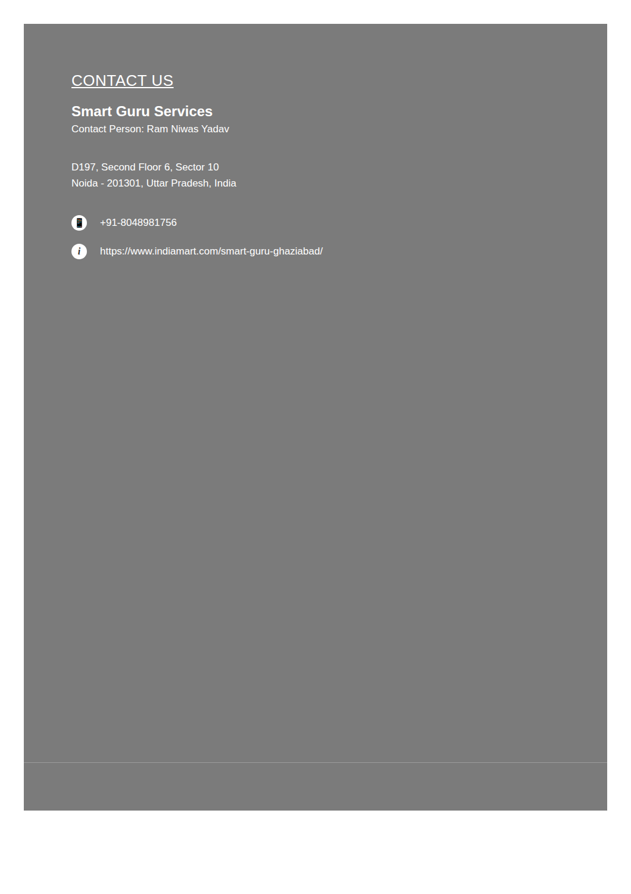CONTACT US
Smart Guru Services
Contact Person: Ram Niwas Yadav
D197, Second Floor 6, Sector 10
Noida - 201301, Uttar Pradesh, India
📱 +91-8048981756
i https://www.indiamart.com/smart-guru-ghaziabad/